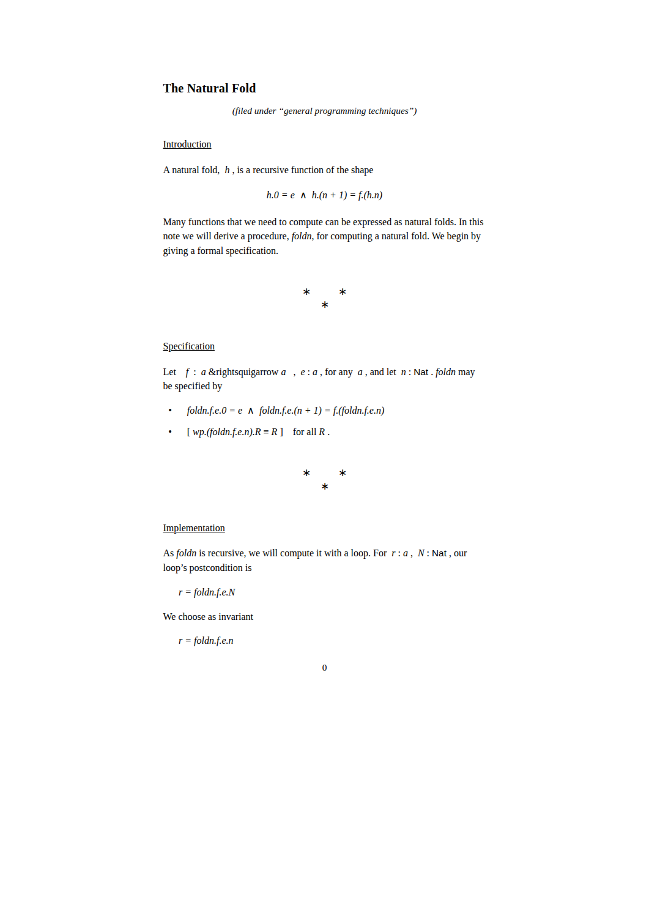The Natural Fold
(filed under “general programming techniques”)
Introduction
A natural fold, h , is a recursive function of the shape
h.0 = e ∧ h.(n + 1) = f.(h.n)
Many functions that we need to compute can be expressed as natural folds. In this note we will derive a procedure, foldn, for computing a natural fold. We begin by giving a formal specification.
∗∗ ∗
Specification
Let f : a &rightsquigarrow a , e : a , for any a , and let n : Nat . foldn may be specified by
foldn.f.e.0 = e ∧ foldn.f.e.(n + 1) = f.(foldn.f.e.n)
[ wp.(foldn.f.e.n).R ≡ R ] for all R .
∗∗ ∗
Implementation
As foldn is recursive, we will compute it with a loop. For r : a , N : Nat , our loop’s postcondition is
r = foldn.f.e.N
We choose as invariant
r = foldn.f.e.n
0